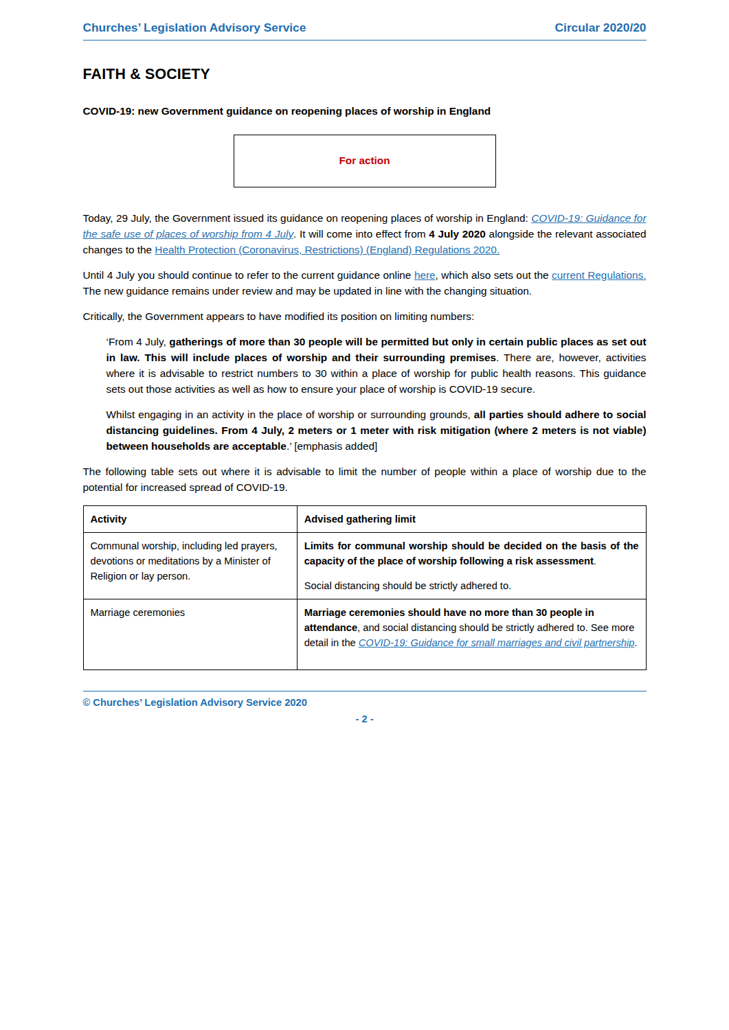Churches’ Legislation Advisory Service
Circular 2020/20
FAITH & SOCIETY
COVID-19: new Government guidance on reopening places of worship in England
For action
Today, 29 July, the Government issued its guidance on reopening places of worship in England: COVID-19: Guidance for the safe use of places of worship from 4 July. It will come into effect from 4 July 2020 alongside the relevant associated changes to the Health Protection (Coronavirus, Restrictions) (England) Regulations 2020.
Until 4 July you should continue to refer to the current guidance online here, which also sets out the current Regulations. The new guidance remains under review and may be updated in line with the changing situation.
Critically, the Government appears to have modified its position on limiting numbers:
‘From 4 July, gatherings of more than 30 people will be permitted but only in certain public places as set out in law. This will include places of worship and their surrounding premises. There are, however, activities where it is advisable to restrict numbers to 30 within a place of worship for public health reasons. This guidance sets out those activities as well as how to ensure your place of worship is COVID-19 secure.
Whilst engaging in an activity in the place of worship or surrounding grounds, all parties should adhere to social distancing guidelines. From 4 July, 2 meters or 1 meter with risk mitigation (where 2 meters is not viable) between households are acceptable.’ [emphasis added]
The following table sets out where it is advisable to limit the number of people within a place of worship due to the potential for increased spread of COVID-19.
| Activity | Advised gathering limit |
| --- | --- |
| Communal worship, including led prayers, devotions or meditations by a Minister of Religion or lay person. | Limits for communal worship should be decided on the basis of the capacity of the place of worship following a risk assessment . Social distancing should be strictly adhered to. |
| Marriage ceremonies | Marriage ceremonies should have no more than 30 people in attendance , and social distancing should be strictly adhered to. See more detail in the COVID-19: Guidance for small marriages and civil partnership . |
© Churches’ Legislation Advisory Service 2020
- 2 -